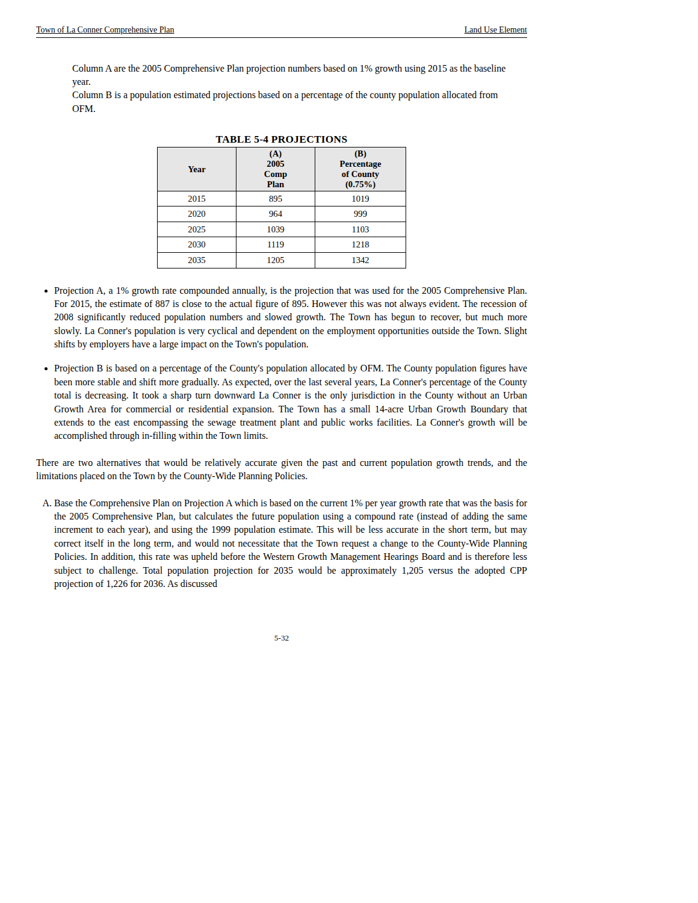Town of La Conner Comprehensive Plan Land Use Element
Column A are the 2005 Comprehensive Plan projection numbers based on 1% growth using 2015 as the baseline year.
Column B is a population estimated projections based on a percentage of the county population allocated from OFM.
TABLE 5-4 PROJECTIONS
| Year | (A) 2005 Comp Plan | (B) Percentage of County (0.75%) |
| --- | --- | --- |
| 2015 | 895 | 1019 |
| 2020 | 964 | 999 |
| 2025 | 1039 | 1103 |
| 2030 | 1119 | 1218 |
| 2035 | 1205 | 1342 |
Projection A, a 1% growth rate compounded annually, is the projection that was used for the 2005 Comprehensive Plan. For 2015, the estimate of 887 is close to the actual figure of 895. However this was not always evident. The recession of 2008 significantly reduced population numbers and slowed growth. The Town has begun to recover, but much more slowly. La Conner's population is very cyclical and dependent on the employment opportunities outside the Town. Slight shifts by employers have a large impact on the Town's population.
Projection B is based on a percentage of the County's population allocated by OFM. The County population figures have been more stable and shift more gradually. As expected, over the last several years, La Conner's percentage of the County total is decreasing. It took a sharp turn downward La Conner is the only jurisdiction in the County without an Urban Growth Area for commercial or residential expansion. The Town has a small 14-acre Urban Growth Boundary that extends to the east encompassing the sewage treatment plant and public works facilities. La Conner's growth will be accomplished through in-filling within the Town limits.
There are two alternatives that would be relatively accurate given the past and current population growth trends, and the limitations placed on the Town by the County-Wide Planning Policies.
Base the Comprehensive Plan on Projection A which is based on the current 1% per year growth rate that was the basis for the 2005 Comprehensive Plan, but calculates the future population using a compound rate (instead of adding the same increment to each year), and using the 1999 population estimate. This will be less accurate in the short term, but may correct itself in the long term, and would not necessitate that the Town request a change to the County-Wide Planning Policies. In addition, this rate was upheld before the Western Growth Management Hearings Board and is therefore less subject to challenge. Total population projection for 2035 would be approximately 1,205 versus the adopted CPP projection of 1,226 for 2036. As discussed
5-32